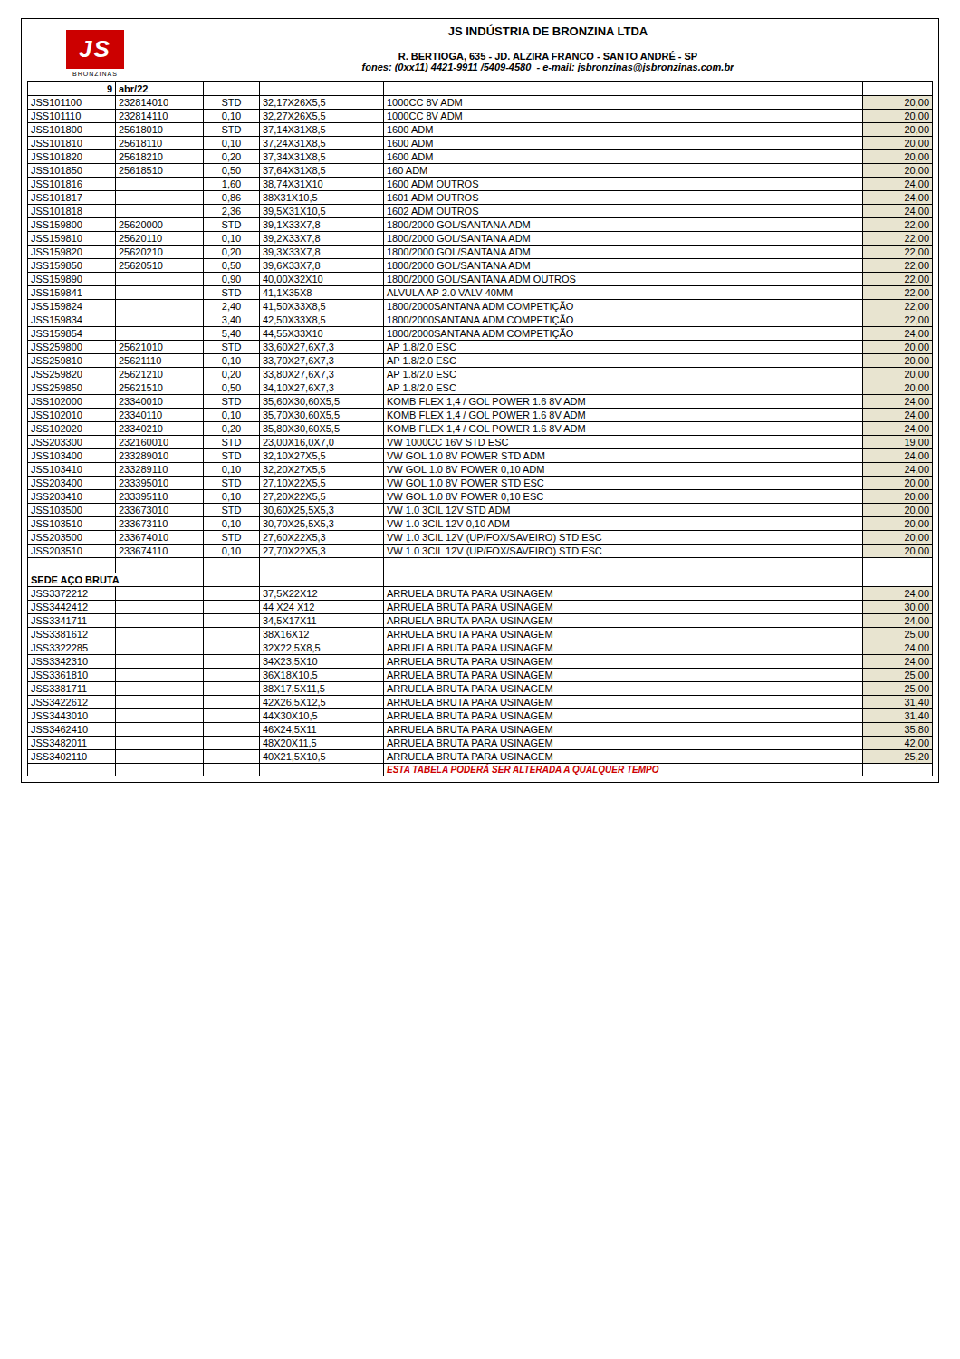JS
BRONZINAS
JS INDÚSTRIA DE BRONZINA LTDA
R. BERTIOGA, 635 - JD. ALZIRA FRANCO - SANTO ANDRÉ - SP
fones: (0xx11) 4421-9911 /5409-4580 - e-mail: jsbronzinas@jsbronzinas.com.br
| 9 | abr/22 | | | | |
| JSS101100 | 232814010 | STD | 32,17X26X5,5 | 1000CC 8V ADM | 20,00 |
| JSS101110 | 232814110 | 0,10 | 32,27X26X5,5 | 1000CC 8V ADM | 20,00 |
| JSS101800 | 25618010 | STD | 37,14X31X8,5 | 1600 ADM | 20,00 |
| JSS101810 | 25618110 | 0,10 | 37,24X31X8,5 | 1600 ADM | 20,00 |
| JSS101820 | 25618210 | 0,20 | 37,34X31X8,5 | 1600 ADM | 20,00 |
| JSS101850 | 25618510 | 0,50 | 37,64X31X8,5 | 160 ADM | 20,00 |
| JSS101816 | | 1,60 | 38,74X31X10 | 1600 ADM OUTROS | 24,00 |
| JSS101817 | | 0,86 | 38X31X10,5 | 1601 ADM OUTROS | 24,00 |
| JSS101818 | | 2,36 | 39,5X31X10,5 | 1602 ADM OUTROS | 24,00 |
| JSS159800 | 25620000 | STD | 39,1X33X7,8 | 1800/2000 GOL/SANTANA ADM | 22,00 |
| JSS159810 | 25620110 | 0,10 | 39,2X33X7,8 | 1800/2000 GOL/SANTANA ADM | 22,00 |
| JSS159820 | 25620210 | 0,20 | 39,3X33X7,8 | 1800/2000 GOL/SANTANA ADM | 22,00 |
| JSS159850 | 25620510 | 0,50 | 39,6X33X7,8 | 1800/2000 GOL/SANTANA ADM | 22,00 |
| JSS159890 | | 0,90 | 40,00X32X10 | 1800/2000 GOL/SANTANA ADM OUTROS | 22,00 |
| JSS159841 | | STD | 41,1X35X8 | ALVULA AP 2.0 VALV 40MM | 22,00 |
| JSS159824 | | 2,40 | 41,50X33X8,5 | 1800/2000SANTANA ADM COMPETIÇÃO | 22,00 |
| JSS159834 | | 3,40 | 42,50X33X8,5 | 1800/2000SANTANA ADM COMPETIÇÃO | 22,00 |
| JSS159854 | | 5,40 | 44,55X33X10 | 1800/2000SANTANA ADM COMPETIÇÃO | 24,00 |
| JSS259800 | 25621010 | STD | 33,60X27,6X7,3 | AP 1.8/2.0 ESC | 20,00 |
| JSS259810 | 25621110 | 0,10 | 33,70X27,6X7,3 | AP 1.8/2.0 ESC | 20,00 |
| JSS259820 | 25621210 | 0,20 | 33,80X27,6X7,3 | AP 1.8/2.0 ESC | 20,00 |
| JSS259850 | 25621510 | 0,50 | 34,10X27,6X7,3 | AP 1.8/2.0 ESC | 20,00 |
| JSS102000 | 23340010 | STD | 35,60X30,60X5,5 | KOMB FLEX 1,4 / GOL POWER 1.6 8V ADM | 24,00 |
| JSS102010 | 23340110 | 0,10 | 35,70X30,60X5,5 | KOMB FLEX 1,4 / GOL POWER 1.6 8V ADM | 24,00 |
| JSS102020 | 23340210 | 0,20 | 35,80X30,60X5,5 | KOMB FLEX 1,4 / GOL POWER 1.6 8V ADM | 24,00 |
| JSS203300 | 232160010 | STD | 23,00X16,0X7,0 | VW 1000CC 16V STD ESC | 19,00 |
| JSS103400 | 233289010 | STD | 32,10X27X5,5 | VW GOL 1.0 8V POWER STD ADM | 24,00 |
| JSS103410 | 233289110 | 0,10 | 32,20X27X5,5 | VW GOL 1.0 8V POWER 0,10 ADM | 24,00 |
| JSS203400 | 233395010 | STD | 27,10X22X5,5 | VW GOL 1.0 8V POWER STD ESC | 20,00 |
| JSS203410 | 233395110 | 0,10 | 27,20X22X5,5 | VW GOL 1.0 8V POWER 0,10 ESC | 20,00 |
| JSS103500 | 233673010 | STD | 30,60X25,5X5,3 | VW 1.0 3CIL 12V STD ADM | 20,00 |
| JSS103510 | 233673110 | 0,10 | 30,70X25,5X5,3 | VW 1.0 3CIL 12V 0,10 ADM | 20,00 |
| JSS203500 | 233674010 | STD | 27,60X22X5,3 | VW 1.0 3CIL 12V (UP/FOX/SAVEIRO) STD ESC | 20,00 |
| JSS203510 | 233674110 | 0,10 | 27,70X22X5,3 | VW 1.0 3CIL 12V (UP/FOX/SAVEIRO) STD ESC | 20,00 |
| SEDE AÇO BRUTA | | | | |
| JSS3372212 | | | 37,5X22X12 | ARRUELA BRUTA PARA USINAGEM | 24,00 |
| JSS3442412 | | | 44 X24 X12 | ARRUELA BRUTA PARA USINAGEM | 30,00 |
| JSS3341711 | | | 34,5X17X11 | ARRUELA BRUTA PARA USINAGEM | 24,00 |
| JSS3381612 | | | 38X16X12 | ARRUELA BRUTA PARA USINAGEM | 25,00 |
| JSS3322285 | | | 32X22,5X8,5 | ARRUELA BRUTA PARA USINAGEM | 24,00 |
| JSS3342310 | | | 34X23,5X10 | ARRUELA BRUTA PARA USINAGEM | 24,00 |
| JSS3361810 | | | 36X18X10,5 | ARRUELA BRUTA PARA USINAGEM | 25,00 |
| JSS3381711 | | | 38X17,5X11,5 | ARRUELA BRUTA PARA USINAGEM | 25,00 |
| JSS3422612 | | | 42X26,5X12,5 | ARRUELA BRUTA PARA USINAGEM | 31,40 |
| JSS3443010 | | | 44X30X10,5 | ARRUELA BRUTA PARA USINAGEM | 31,40 |
| JSS3462410 | | | 46X24,5X11 | ARRUELA BRUTA PARA USINAGEM | 35,80 |
| JSS3482011 | | | 48X20X11,5 | ARRUELA BRUTA PARA USINAGEM | 42,00 |
| JSS3402110 | | | 40X21,5X10,5 | ARRUELA BRUTA PARA USINAGEM | 25,20 |
| | | | | ESTA TABELA PODERÁ SER ALTERADA A QUALQUER TEMPO | |